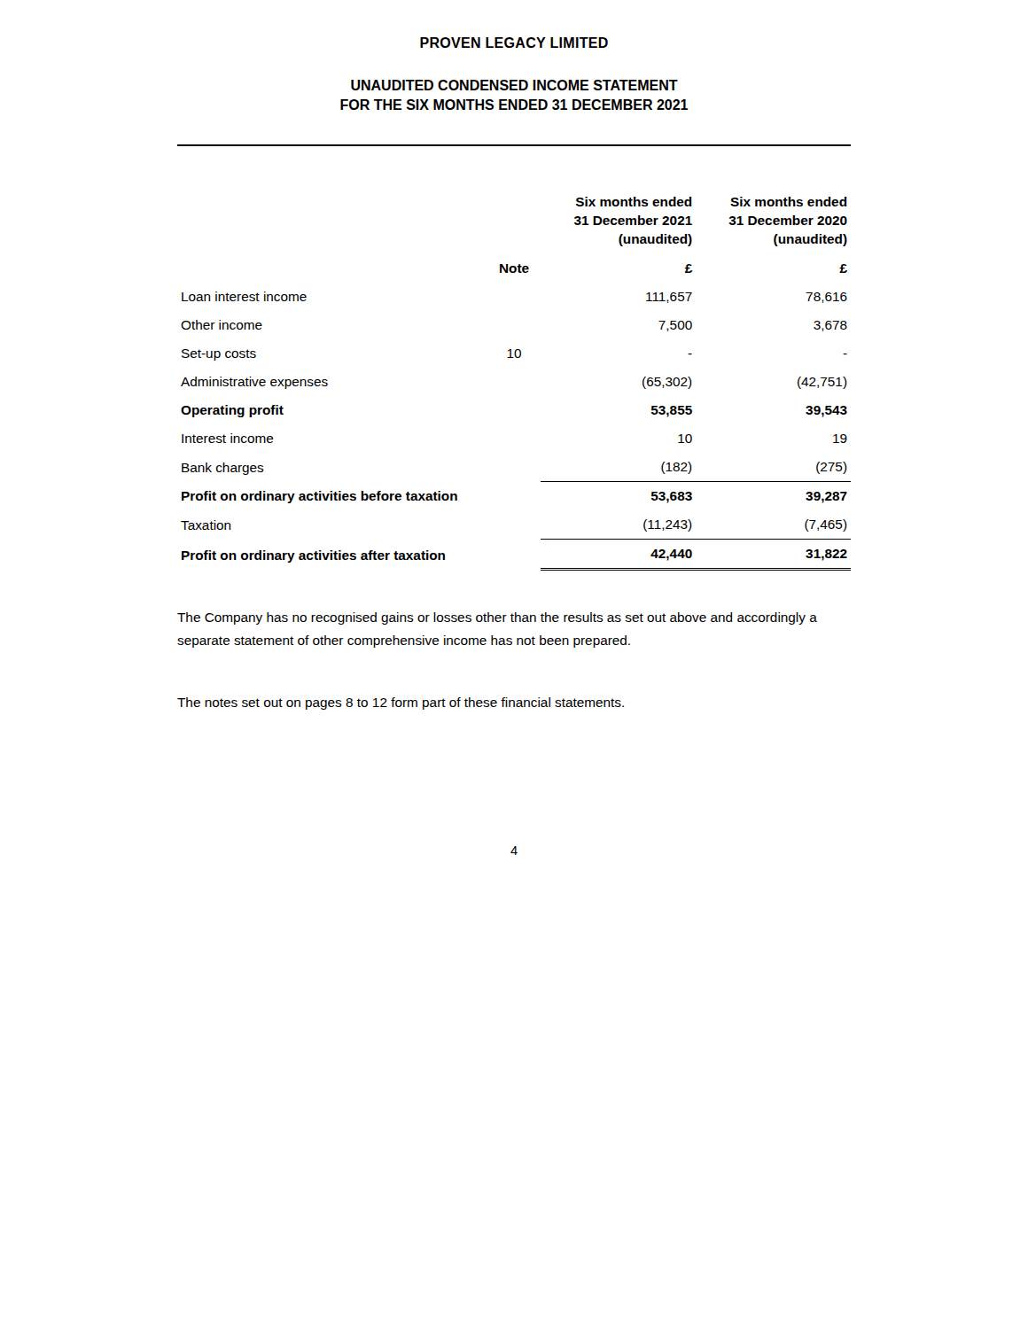PROVEN LEGACY LIMITED
UNAUDITED CONDENSED INCOME STATEMENT
FOR THE SIX MONTHS ENDED 31 DECEMBER 2021
| | | Six months ended 31 December 2021 (unaudited) | Six months ended 31 December 2020 (unaudited) |
| --- | --- | --- | --- |
| | Note | £ | £ |
| Loan interest income | | 111,657 | 78,616 |
| Other income | | 7,500 | 3,678 |
| Set-up costs | 10 | - | - |
| Administrative expenses | | (65,302) | (42,751) |
| Operating profit | | 53,855 | 39,543 |
| Interest income | | 10 | 19 |
| Bank charges | | (182) | (275) |
| Profit on ordinary activities before taxation | | 53,683 | 39,287 |
| Taxation | | (11,243) | (7,465) |
| Profit on ordinary activities after taxation | | 42,440 | 31,822 |
The Company has no recognised gains or losses other than the results as set out above and accordingly a separate statement of other comprehensive income has not been prepared.
The notes set out on pages 8 to 12 form part of these financial statements.
4